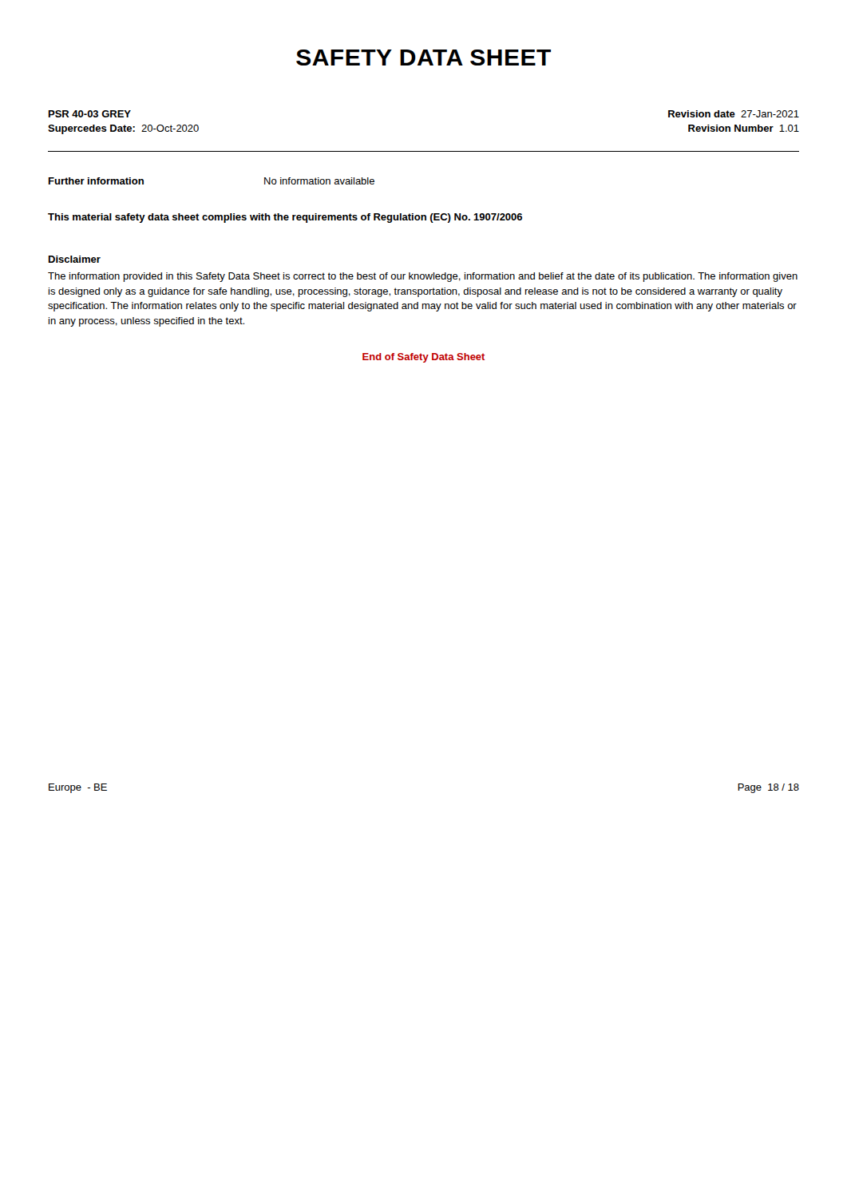SAFETY DATA SHEET
PSR 40-03 GREY
Supercedes Date: 20-Oct-2020
Revision date 27-Jan-2021
Revision Number 1.01
Further information
No information available
This material safety data sheet complies with the requirements of Regulation (EC) No. 1907/2006
Disclaimer
The information provided in this Safety Data Sheet is correct to the best of our knowledge, information and belief at the date of its publication. The information given is designed only as a guidance for safe handling, use, processing, storage, transportation, disposal and release and is not to be considered a warranty or quality specification. The information relates only to the specific material designated and may not be valid for such material used in combination with any other materials or in any process, unless specified in the text.
End of Safety Data Sheet
Europe - BE
Page 18 / 18